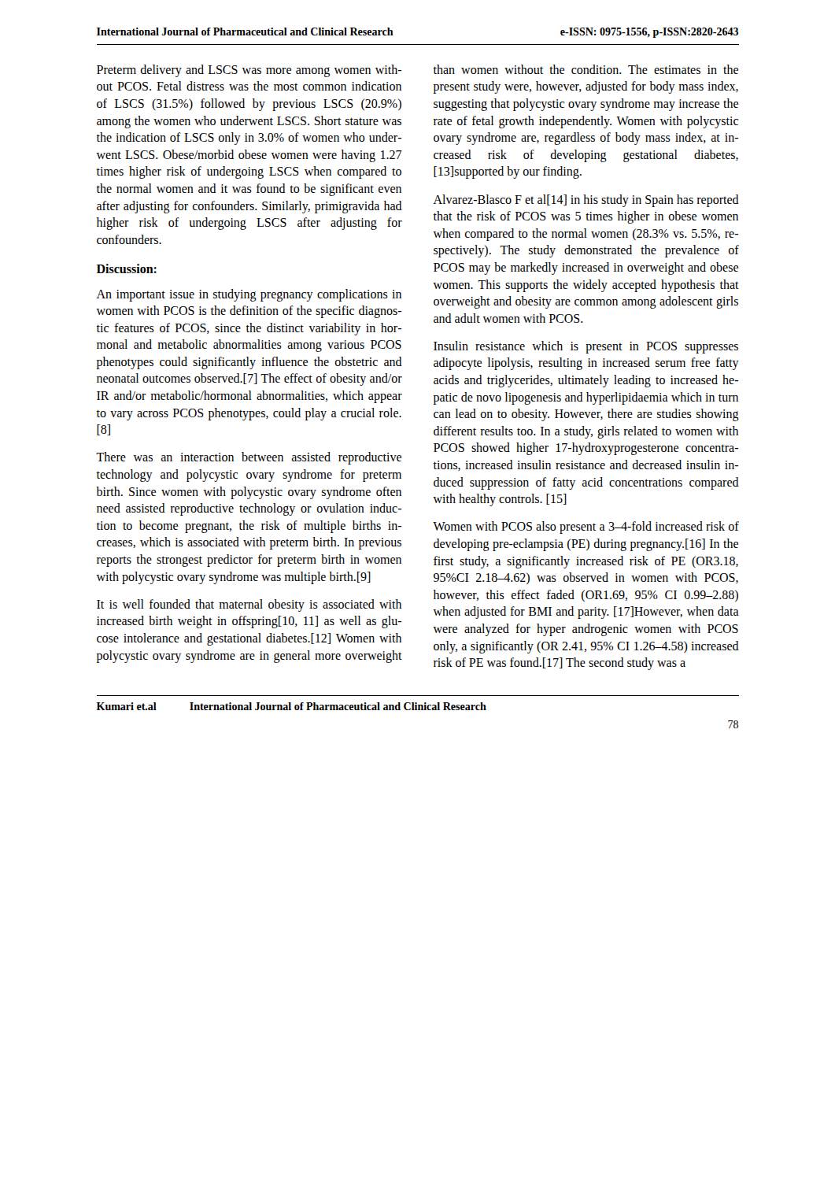International Journal of Pharmaceutical and Clinical Research e-ISSN: 0975-1556, p-ISSN:2820-2643
Preterm delivery and LSCS was more among women without PCOS. Fetal distress was the most common indication of LSCS (31.5%) followed by previous LSCS (20.9%) among the women who underwent LSCS. Short stature was the indication of LSCS only in 3.0% of women who underwent LSCS. Obese/morbid obese women were having 1.27 times higher risk of undergoing LSCS when compared to the normal women and it was found to be significant even after adjusting for confounders. Similarly, primigravida had higher risk of undergoing LSCS after adjusting for confounders.
Discussion:
An important issue in studying pregnancy complications in women with PCOS is the definition of the specific diagnostic features of PCOS, since the distinct variability in hormonal and metabolic abnormalities among various PCOS phenotypes could significantly influence the obstetric and neonatal outcomes observed.[7] The effect of obesity and/or IR and/or metabolic/hormonal abnormalities, which appear to vary across PCOS phenotypes, could play a crucial role.[8]
There was an interaction between assisted reproductive technology and polycystic ovary syndrome for preterm birth. Since women with polycystic ovary syndrome often need assisted reproductive technology or ovulation induction to become pregnant, the risk of multiple births increases, which is associated with preterm birth. In previous reports the strongest predictor for preterm birth in women with polycystic ovary syndrome was multiple birth.[9]
It is well founded that maternal obesity is associated with increased birth weight in offspring[10, 11] as well as glucose intolerance and gestational diabetes.[12] Women with polycystic ovary syndrome are in general more overweight than women without the condition. The estimates in the present study were, however, adjusted for body mass index, suggesting that polycystic ovary syndrome may increase the rate of fetal growth independently. Women with polycystic ovary syndrome are, regardless of body mass index, at increased risk of developing gestational diabetes,[13]supported by our finding.
Alvarez-Blasco F et al[14] in his study in Spain has reported that the risk of PCOS was 5 times higher in obese women when compared to the normal women (28.3% vs. 5.5%, respectively). The study demonstrated the prevalence of PCOS may be markedly increased in overweight and obese women. This supports the widely accepted hypothesis that overweight and obesity are common among adolescent girls and adult women with PCOS.
Insulin resistance which is present in PCOS suppresses adipocyte lipolysis, resulting in increased serum free fatty acids and triglycerides, ultimately leading to increased hepatic de novo lipogenesis and hyperlipidaemia which in turn can lead on to obesity. However, there are studies showing different results too. In a study, girls related to women with PCOS showed higher 17-hydroxyprogesterone concentrations, increased insulin resistance and decreased insulin induced suppression of fatty acid concentrations compared with healthy controls. [15]
Women with PCOS also present a 3–4-fold increased risk of developing pre-eclampsia (PE) during pregnancy.[16] In the first study, a significantly increased risk of PE (OR3.18, 95%CI 2.18–4.62) was observed in women with PCOS, however, this effect faded (OR1.69, 95% CI 0.99–2.88) when adjusted for BMI and parity. [17]However, when data were analyzed for hyper androgenic women with PCOS only, a significantly (OR 2.41, 95% CI 1.26–4.58) increased risk of PE was found.[17] The second study was a
Kumari et.al International Journal of Pharmaceutical and Clinical Research
78